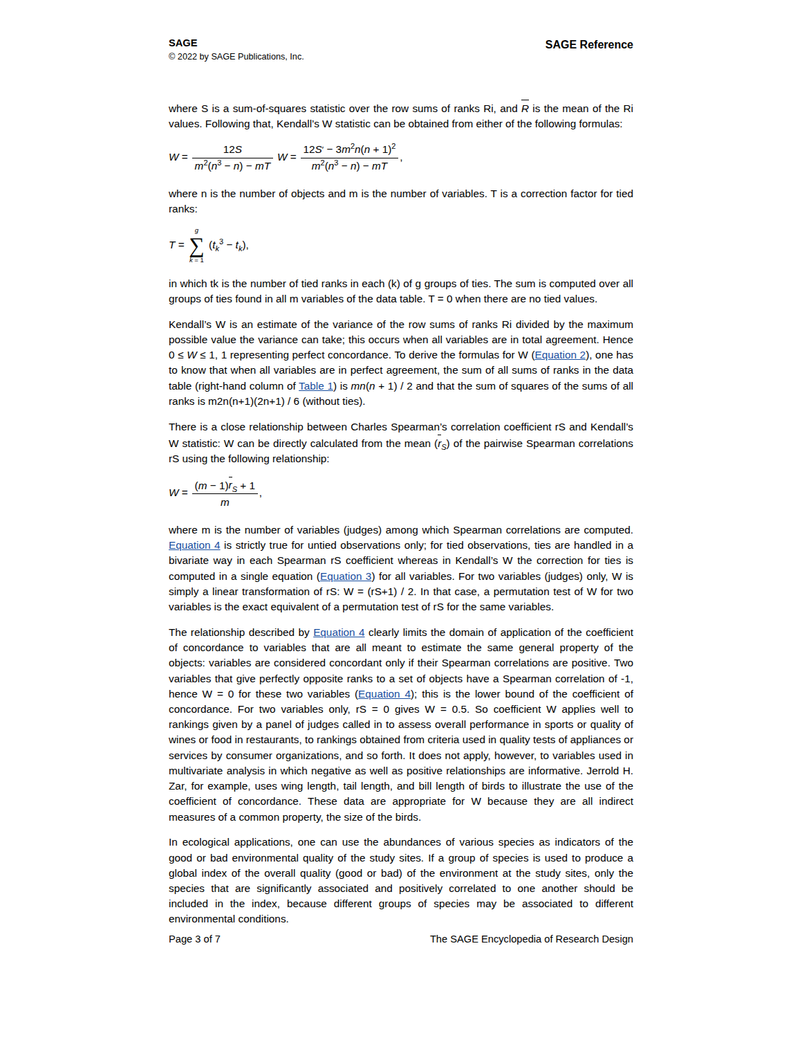SAGE
© 2022 by SAGE Publications, Inc.
SAGE Reference
where S is a sum-of-squares statistic over the row sums of ranks Ri, and R is the mean of the Ri values. Following that, Kendall’s W statistic can be obtained from either of the following formulas:
W = 12S m2(n3 − n) − mT W = 12S′ − 3m2n(n + 1)2 m2(n3 − n) − mT ,
where n is the number of objects and m is the number of variables. T is a correction factor for tied ranks:
T = g ∑ k = 1 (tk3 − tk),
in which tk is the number of tied ranks in each (k) of g groups of ties. The sum is computed over all groups of ties found in all m variables of the data table. T = 0 when there are no tied values.
Kendall’s W is an estimate of the variance of the row sums of ranks Ri divided by the maximum possible value the variance can take; this occurs when all variables are in total agreement. Hence 0 ≤ W ≤ 1, 1 representing perfect concordance. To derive the formulas for W (Equation 2), one has to know that when all variables are in perfect agreement, the sum of all sums of ranks in the data table (right-hand column of Table 1) is mn(n + 1) / 2 and that the sum of squares of the sums of all ranks is m2n(n+1)(2n+1) / 6 (without ties).
There is a close relationship between Charles Spearman’s correlation coefficient rS and Kendall’s W statistic: W can be directly calculated from the mean (rS) of the pairwise Spearman correlations rS using the following relationship:
W = (m − 1)rS + 1 m ,
where m is the number of variables (judges) among which Spearman correlations are computed. Equation 4 is strictly true for untied observations only; for tied observations, ties are handled in a bivariate way in each Spearman rS coefficient whereas in Kendall’s W the correction for ties is computed in a single equation (Equation 3) for all variables. For two variables (judges) only, W is simply a linear transformation of rS: W = (rS+1) / 2. In that case, a permutation test of W for two variables is the exact equivalent of a permutation test of rS for the same variables.
The relationship described by Equation 4 clearly limits the domain of application of the coefficient of concordance to variables that are all meant to estimate the same general property of the objects: variables are considered concordant only if their Spearman correlations are positive. Two variables that give perfectly opposite ranks to a set of objects have a Spearman correlation of -1, hence W = 0 for these two variables (Equation 4); this is the lower bound of the coefficient of concordance. For two variables only, rS = 0 gives W = 0.5. So coefficient W applies well to rankings given by a panel of judges called in to assess overall performance in sports or quality of wines or food in restaurants, to rankings obtained from criteria used in quality tests of appliances or services by consumer organizations, and so forth. It does not apply, however, to variables used in multivariate analysis in which negative as well as positive relationships are informative. Jerrold H. Zar, for example, uses wing length, tail length, and bill length of birds to illustrate the use of the coefficient of concordance. These data are appropriate for W because they are all indirect measures of a common property, the size of the birds.
In ecological applications, one can use the abundances of various species as indicators of the good or bad environmental quality of the study sites. If a group of species is used to produce a global index of the overall quality (good or bad) of the environment at the study sites, only the species that are significantly associated and positively correlated to one another should be included in the index, because different groups of species may be associated to different environmental conditions.
Page 3 of 7
The SAGE Encyclopedia of Research Design